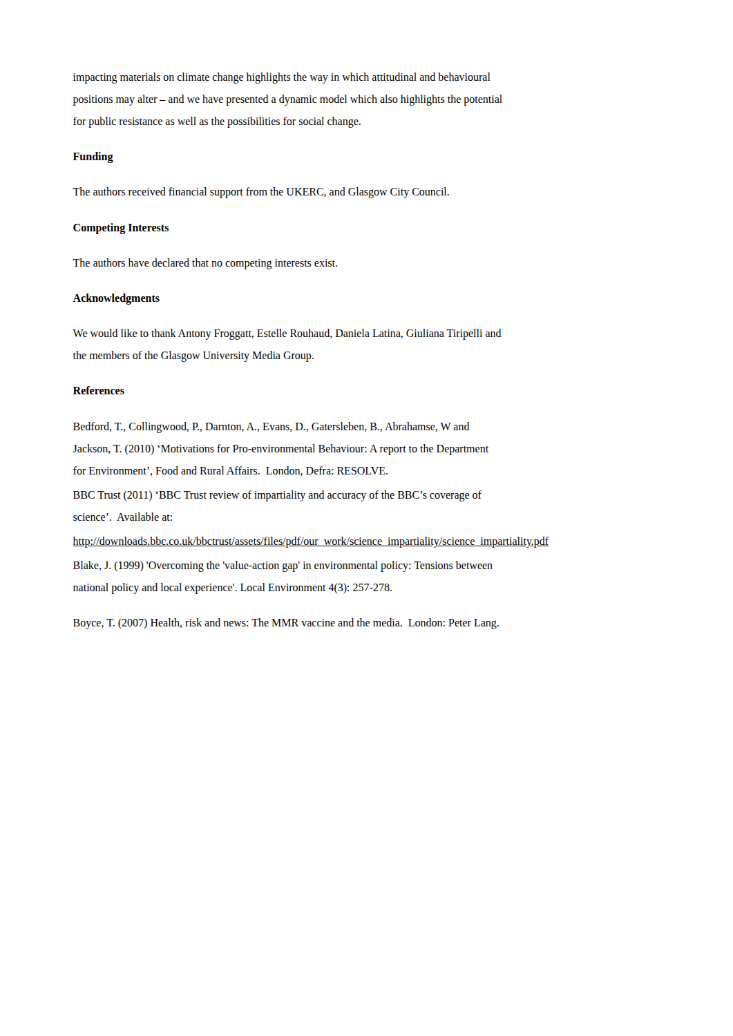impacting materials on climate change highlights the way in which attitudinal and behavioural positions may alter – and we have presented a dynamic model which also highlights the potential for public resistance as well as the possibilities for social change.
Funding
The authors received financial support from the UKERC, and Glasgow City Council.
Competing Interests
The authors have declared that no competing interests exist.
Acknowledgments
We would like to thank Antony Froggatt, Estelle Rouhaud, Daniela Latina, Giuliana Tiripelli and the members of the Glasgow University Media Group.
References
Bedford, T., Collingwood, P., Darnton, A., Evans, D., Gatersleben, B., Abrahamse, W and Jackson, T. (2010) ‘Motivations for Pro-environmental Behaviour: A report to the Department for Environment’, Food and Rural Affairs. London, Defra: RESOLVE.
BBC Trust (2011) ‘BBC Trust review of impartiality and accuracy of the BBC’s coverage of science’. Available at:
http://downloads.bbc.co.uk/bbctrust/assets/files/pdf/our_work/science_impartiality/science_impartiality.pdf
Blake, J. (1999) 'Overcoming the 'value-action gap' in environmental policy: Tensions between national policy and local experience'. Local Environment 4(3): 257-278.
Boyce, T. (2007) Health, risk and news: The MMR vaccine and the media. London: Peter Lang.